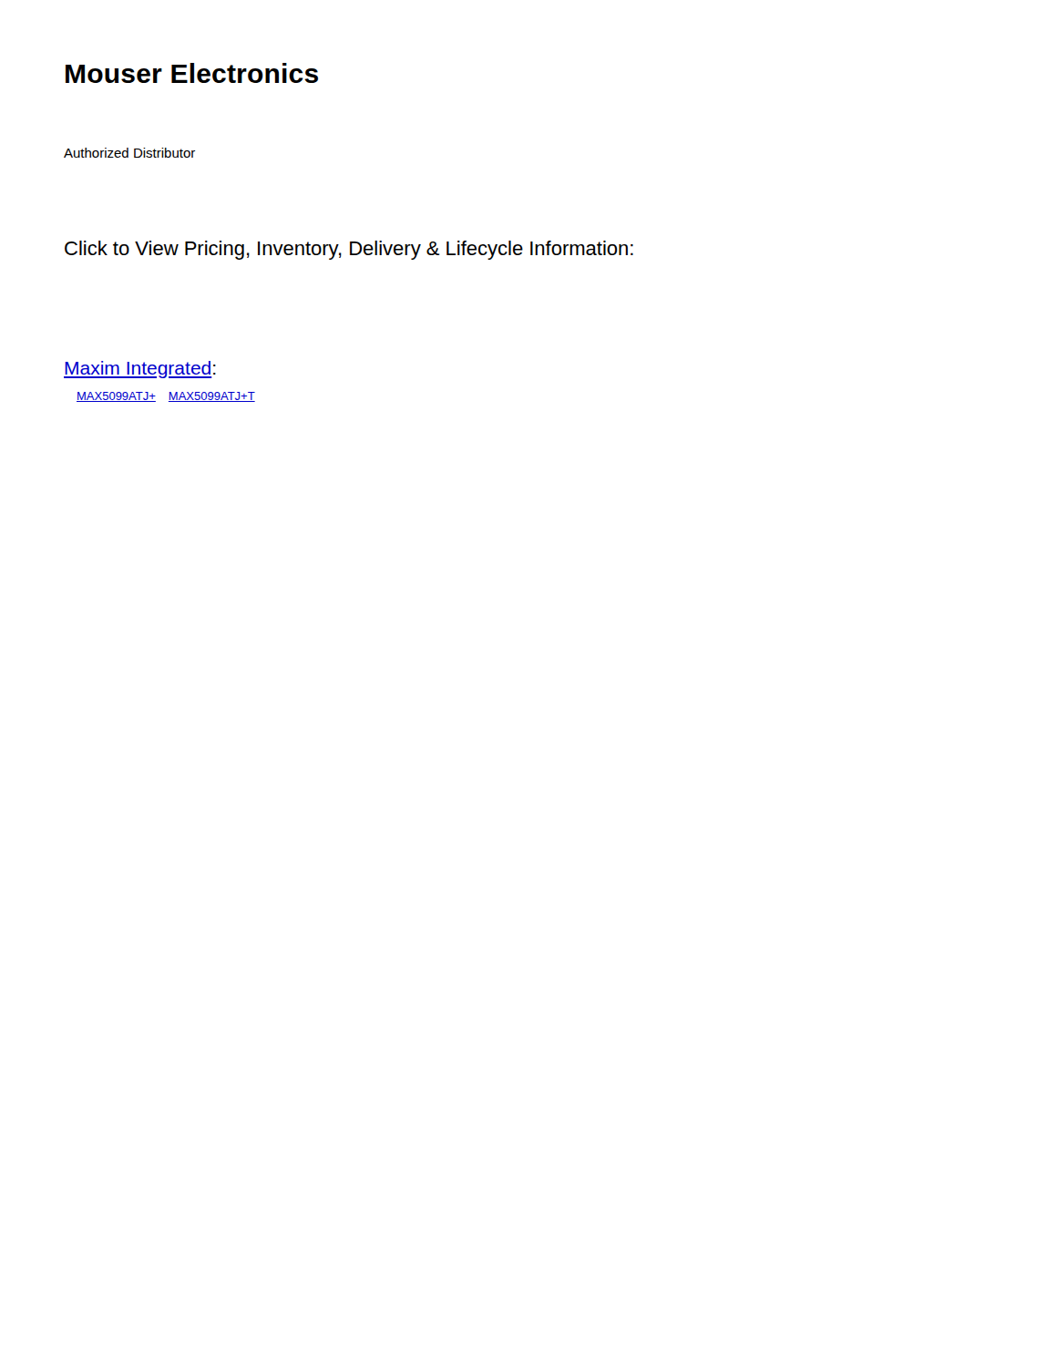Mouser Electronics
Authorized Distributor
Click to View Pricing, Inventory, Delivery & Lifecycle Information:
Maxim Integrated:
MAX5099ATJ+MAX5099ATJ+T